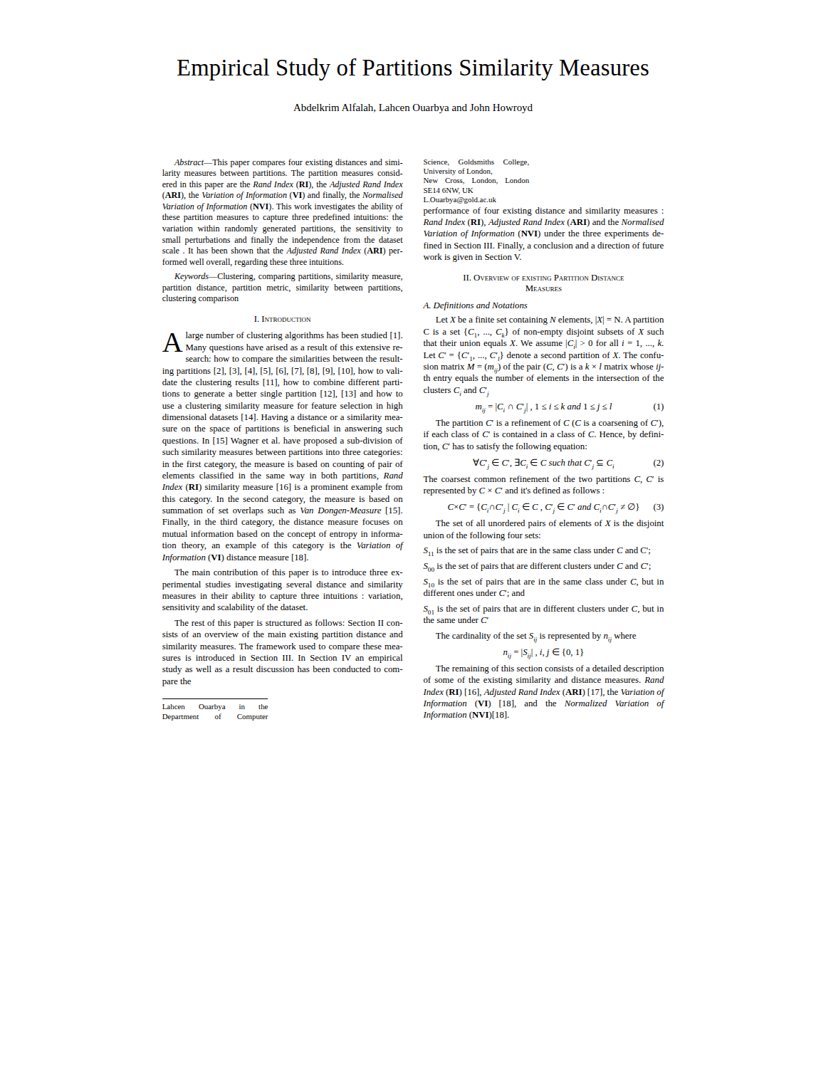Empirical Study of Partitions Similarity Measures
Abdelkrim Alfalah, Lahcen Ouarbya and John Howroyd
Abstract—This paper compares four existing distances and similarity measures between partitions. The partition measures considered in this paper are the Rand Index (RI), the Adjusted Rand Index (ARI), the Variation of Information (VI) and finally, the Normalised Variation of Information (NVI). This work investigates the ability of these partition measures to capture three predefined intuitions: the variation within randomly generated partitions, the sensitivity to small perturbations and finally the independence from the dataset scale . It has been shown that the Adjusted Rand Index (ARI) performed well overall, regarding these three intuitions.
Keywords—Clustering, comparing partitions, similarity measure, partition distance, partition metric, similarity between partitions, clustering comparison
I. Introduction
Alarge number of clustering algorithms has been studied [1]. Many questions have arised as a result of this extensive research: how to compare the similarities between the resulting partitions [2], [3], [4], [5], [6], [7], [8], [9], [10], how to validate the clustering results [11], how to combine different partitions to generate a better single partition [12], [13] and how to use a clustering similarity measure for feature selection in high dimensional datasets [14]. Having a distance or a similarity measure on the space of partitions is beneficial in answering such questions. In [15] Wagner et al. have proposed a sub-division of such similarity measures between partitions into three categories: in the first category, the measure is based on counting of pair of elements classified in the same way in both partitions, Rand Index (RI) similarity measure [16] is a prominent example from this category. In the second category, the measure is based on summation of set overlaps such as Van Dongen-Measure [15]. Finally, in the third category, the distance measure focuses on mutual information based on the concept of entropy in information theory, an example of this category is the Variation of Information (VI) distance measure [18].
The main contribution of this paper is to introduce three experimental studies investigating several distance and similarity measures in their ability to capture three intuitions : variation, sensitivity and scalability of the dataset.
The rest of this paper is structured as follows: Section II consists of an overview of the main existing partition distance and similarity measures. The framework used to compare these measures is introduced in Section III. In Section IV an empirical study as well as a result discussion has been conducted to compare the
Lahcen Ouarbya in the Department of Computer Science, Goldsmiths College, University of London,
New Cross, London, London SE14 6NW, UK
L.Ouarbya@gold.ac.uk
performance of four existing distance and similarity measures : Rand Index (RI), Adjusted Rand Index (ARI) and the Normalised Variation of Information (NVI) under the three experiments defined in Section III. Finally, a conclusion and a direction of future work is given in Section V.
II. Overview of existing Partition Distance
Measures
A. Definitions and Notations
Let X be a finite set containing N elements, |X| = N. A partition C is a set {C1, ..., Ck} of non-empty disjoint subsets of X such that their union equals X. We assume |Ci| > 0 for all i = 1, ..., k. Let C′ = {C′1, ..., C′l} denote a second partition of X. The confusion matrix M = (mij) of the pair (C, C′) is a k × l matrix whose ij-th entry equals the number of elements in the intersection of the clusters Ci and C′j
mij = |Ci ∩ C′j| , 1 ≤ i ≤ k and 1 ≤ j ≤ l (1)
The partition C′ is a refinement of C (C is a coarsening of C′), if each class of C′ is contained in a class of C. Hence, by definition, C′ has to satisfy the following equation:
∀C′j ∈ C′, ∃Ci ∈ C such that C′j ⊆ Ci (2)
The coarsest common refinement of the two partitions C, C′ is represented by C × C′ and it's defined as follows :
C×C′ = {Ci∩C′j | Ci ∈ C , C′j ∈ C′ and Ci∩C′j ≠ ∅} (3)
The set of all unordered pairs of elements of X is the disjoint union of the following four sets:
S11 is the set of pairs that are in the same class under C and C';
S00 is the set of pairs that are different clusters under C and C′;
S10 is the set of pairs that are in the same class under C, but in different ones under C′; and
S01 is the set of pairs that are in different clusters under C, but in the same under C′
The cardinality of the set Sij is represented by nij where
nij = |Sij| , i, j ∈ {0, 1}
The remaining of this section consists of a detailed description of some of the existing similarity and distance measures. Rand Index (RI) [16], Adjusted Rand Index (ARI) [17], the Variation of Information (VI) [18], and the Normalized Variation of Information (NVI)[18].